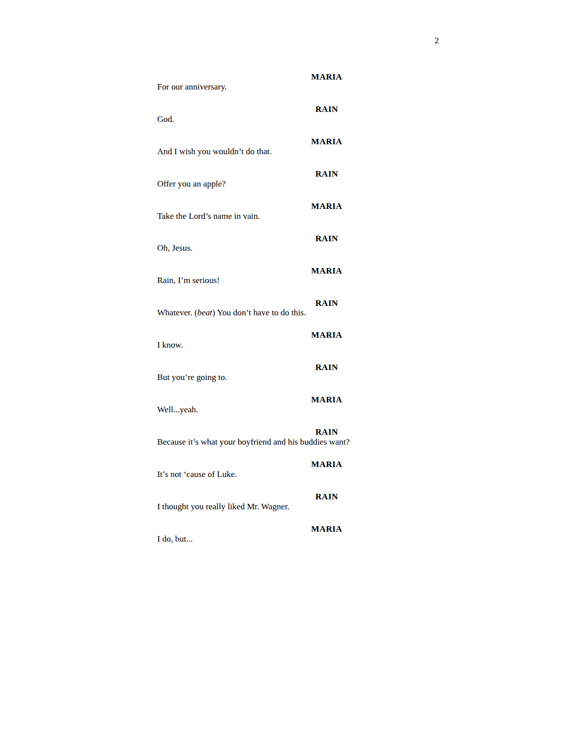2
MARIA
For our anniversary.
RAIN
God.
MARIA
And I wish you wouldn’t do that.
RAIN
Offer you an apple?
MARIA
Take the Lord’s name in vain.
RAIN
Oh, Jesus.
MARIA
Rain, I’m serious!
RAIN
Whatever. (beat) You don’t have to do this.
MARIA
I know.
RAIN
But you’re going to.
MARIA
Well...yeah.
RAIN
Because it’s what your boyfriend and his buddies want?
MARIA
It’s not ‘cause of Luke.
RAIN
I thought you really liked Mr. Wagner.
MARIA
I do, but...